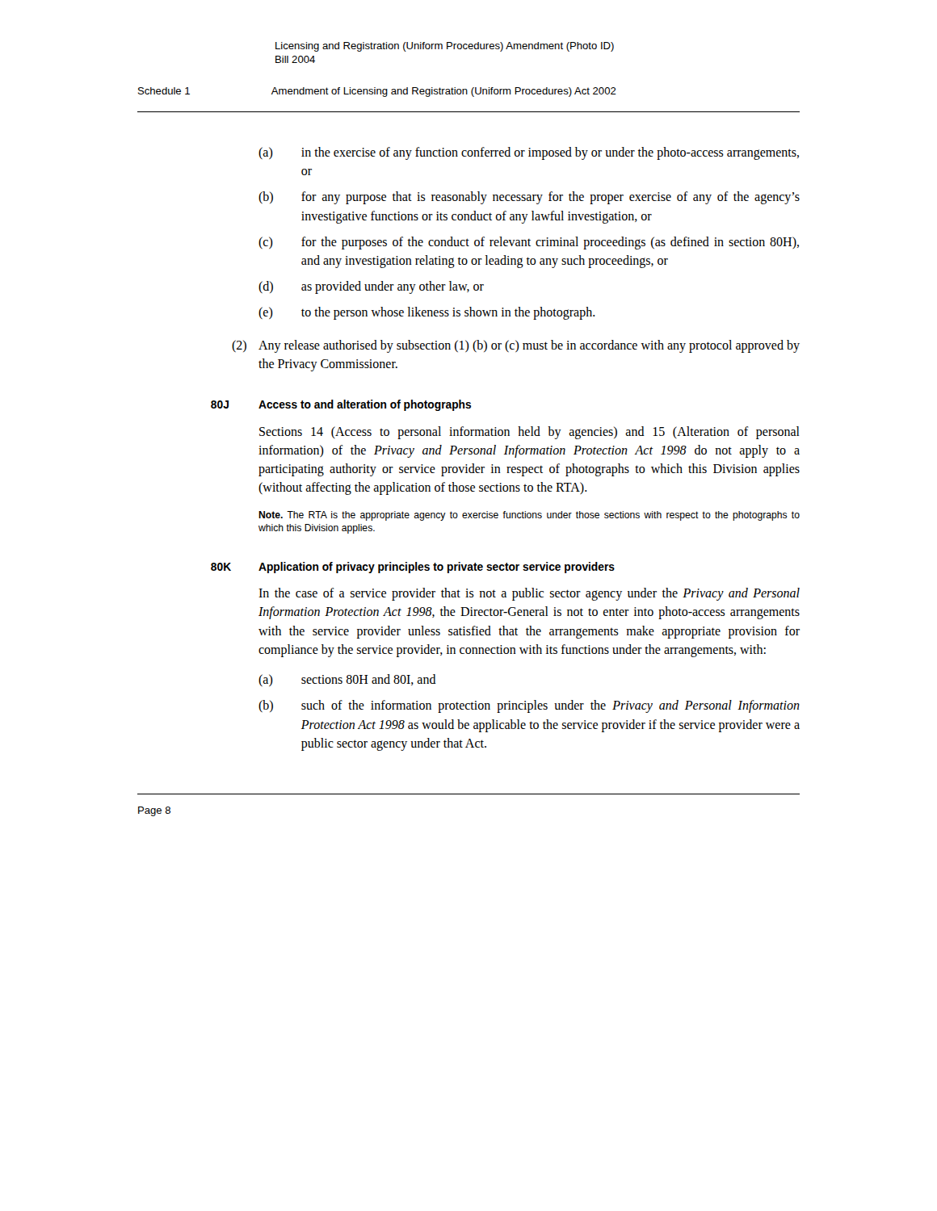Licensing and Registration (Uniform Procedures) Amendment (Photo ID)
Bill 2004
Schedule 1 Amendment of Licensing and Registration (Uniform Procedures) Act 2002
(a) in the exercise of any function conferred or imposed by or under the photo-access arrangements, or
(b) for any purpose that is reasonably necessary for the proper exercise of any of the agency’s investigative functions or its conduct of any lawful investigation, or
(c) for the purposes of the conduct of relevant criminal proceedings (as defined in section 80H), and any investigation relating to or leading to any such proceedings, or
(d) as provided under any other law, or
(e) to the person whose likeness is shown in the photograph.
(2) Any release authorised by subsection (1) (b) or (c) must be in accordance with any protocol approved by the Privacy Commissioner.
80J Access to and alteration of photographs
Sections 14 (Access to personal information held by agencies) and 15 (Alteration of personal information) of the Privacy and Personal Information Protection Act 1998 do not apply to a participating authority or service provider in respect of photographs to which this Division applies (without affecting the application of those sections to the RTA).
Note. The RTA is the appropriate agency to exercise functions under those sections with respect to the photographs to which this Division applies.
80K Application of privacy principles to private sector service providers
In the case of a service provider that is not a public sector agency under the Privacy and Personal Information Protection Act 1998, the Director-General is not to enter into photo-access arrangements with the service provider unless satisfied that the arrangements make appropriate provision for compliance by the service provider, in connection with its functions under the arrangements, with:
(a) sections 80H and 80I, and
(b) such of the information protection principles under the Privacy and Personal Information Protection Act 1998 as would be applicable to the service provider if the service provider were a public sector agency under that Act.
Page 8